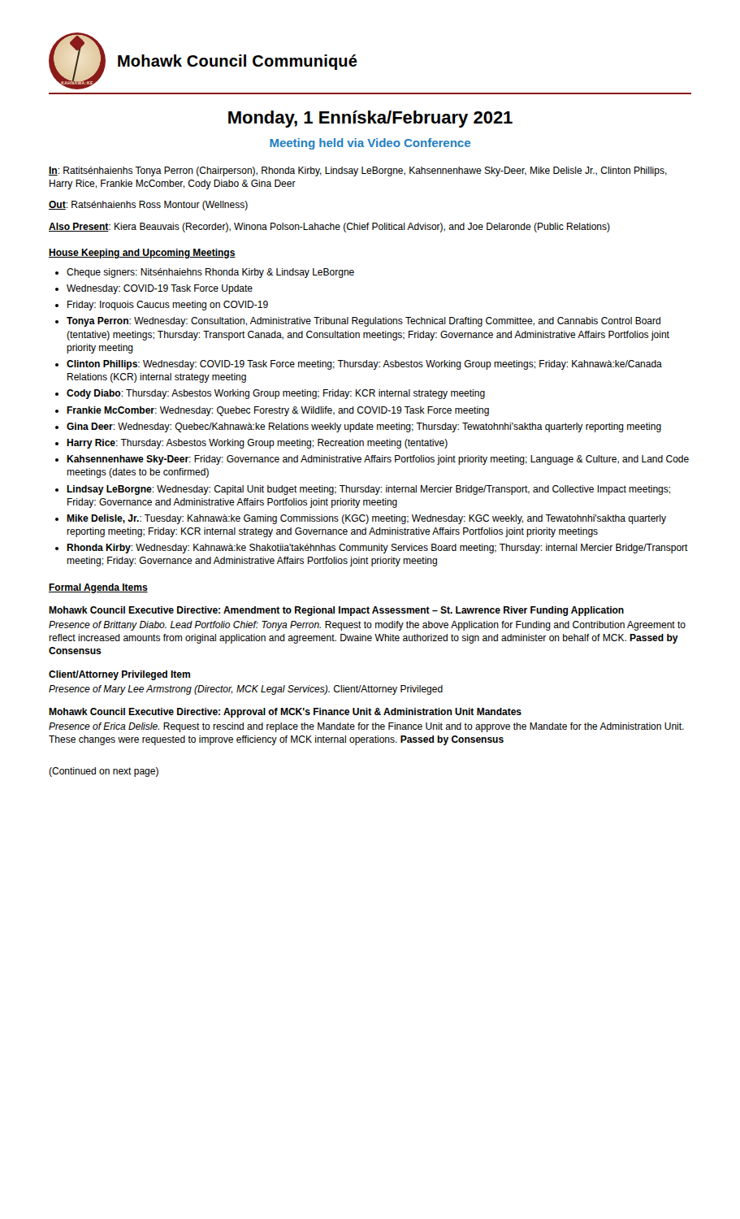KAHNAWÀ:KE
Mohawk Council Communiqué
Monday, 1 Enníska/February 2021
Meeting held via Video Conference
In: Ratitsénhaienhs Tonya Perron (Chairperson), Rhonda Kirby, Lindsay LeBorgne, Kahsennenhawe Sky-Deer, Mike Delisle Jr., Clinton Phillips, Harry Rice, Frankie McComber, Cody Diabo & Gina Deer
Out: Ratsénhaienhs Ross Montour (Wellness)
Also Present: Kiera Beauvais (Recorder), Winona Polson-Lahache (Chief Political Advisor), and Joe Delaronde (Public Relations)
House Keeping and Upcoming Meetings
Cheque signers: Nitsénhaiehns Rhonda Kirby & Lindsay LeBorgne
Wednesday: COVID-19 Task Force Update
Friday: Iroquois Caucus meeting on COVID-19
Tonya Perron: Wednesday: Consultation, Administrative Tribunal Regulations Technical Drafting Committee, and Cannabis Control Board (tentative) meetings; Thursday: Transport Canada, and Consultation meetings; Friday: Governance and Administrative Affairs Portfolios joint priority meeting
Clinton Phillips: Wednesday: COVID-19 Task Force meeting; Thursday: Asbestos Working Group meetings; Friday: Kahnawà:ke/Canada Relations (KCR) internal strategy meeting
Cody Diabo: Thursday: Asbestos Working Group meeting; Friday: KCR internal strategy meeting
Frankie McComber: Wednesday: Quebec Forestry & Wildlife, and COVID-19 Task Force meeting
Gina Deer: Wednesday: Quebec/Kahnawà:ke Relations weekly update meeting; Thursday: Tewatohnhi'saktha quarterly reporting meeting
Harry Rice: Thursday: Asbestos Working Group meeting; Recreation meeting (tentative)
Kahsennenhawe Sky-Deer: Friday: Governance and Administrative Affairs Portfolios joint priority meeting; Language & Culture, and Land Code meetings (dates to be confirmed)
Lindsay LeBorgne: Wednesday: Capital Unit budget meeting; Thursday: internal Mercier Bridge/Transport, and Collective Impact meetings; Friday: Governance and Administrative Affairs Portfolios joint priority meeting
Mike Delisle, Jr.: Tuesday: Kahnawà:ke Gaming Commissions (KGC) meeting; Wednesday: KGC weekly, and Tewatohnhi'saktha quarterly reporting meeting; Friday: KCR internal strategy and Governance and Administrative Affairs Portfolios joint priority meetings
Rhonda Kirby: Wednesday: Kahnawà:ke Shakotiia'takéhnhas Community Services Board meeting; Thursday: internal Mercier Bridge/Transport meeting; Friday: Governance and Administrative Affairs Portfolios joint priority meeting
Formal Agenda Items
Mohawk Council Executive Directive: Amendment to Regional Impact Assessment – St. Lawrence River Funding Application
Presence of Brittany Diabo. Lead Portfolio Chief: Tonya Perron. Request to modify the above Application for Funding and Contribution Agreement to reflect increased amounts from original application and agreement. Dwaine White authorized to sign and administer on behalf of MCK. Passed by Consensus
Client/Attorney Privileged Item
Presence of Mary Lee Armstrong (Director, MCK Legal Services). Client/Attorney Privileged
Mohawk Council Executive Directive: Approval of MCK's Finance Unit & Administration Unit Mandates
Presence of Erica Delisle. Request to rescind and replace the Mandate for the Finance Unit and to approve the Mandate for the Administration Unit. These changes were requested to improve efficiency of MCK internal operations. Passed by Consensus
(Continued on next page)